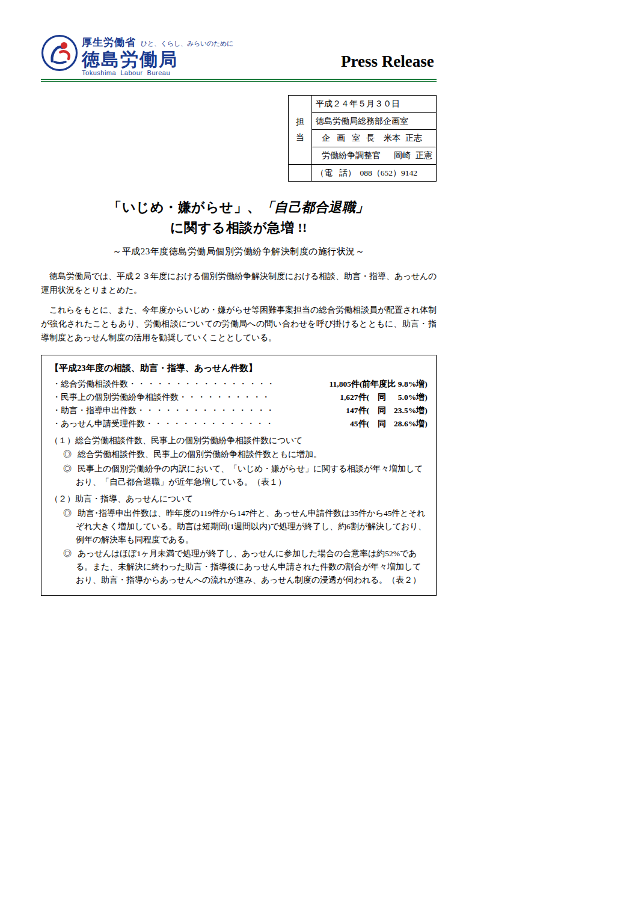厚生労働省 ひと、くらし、みらいのために
徳島労働局
Tokushima Labour Bureau
Press Release
| 担 当 | 平成２４年５月３０日 |
| 徳島労働局総務部企画室 |
| 企 画 室 長 米本 正志 |
| 労働紛争調整官 岡崎 正憲 |
| | （電 話） 088（652）9142 |
「いじめ・嫌がらせ」、「自己都合退職」
に関する相談が急増 !!
～平成23年度徳島労働局個別労働紛争解決制度の施行状況～
徳島労働局では、平成２３年度における個別労働紛争解決制度における相談、助言・指導、あっせんの運用状況をとりまとめた。
これらをもとに、また、今年度からいじめ・嫌がらせ等困難事案担当の総合労働相談員が配置され体制が強化されたこともあり、労働相談についての労働局への問い合わせを呼び掛けるとともに、助言・指導制度とあっせん制度の活用を勧奨していくこととしている。
【平成23年度の相談、助言・指導、あっせん件数】
・総合労働相談件数 ・・・・・・・・・・・・・・・・ 11,805件(前年度比 9.8%増)
・民事上の個別労働紛争相談件数 ・・・・・・・・・・ 1,627件( 同 5.0%増)
・助言・指導申出件数 ・・・・・・・・・・・・・・・ 147件( 同 23.5%増)
・あっせん申請受理件数 ・・・・・・・・・・・・・・ 45件( 同 28.6%増)
（１）総合労働相談件数、民事上の個別労働紛争相談件数について
◎ 総合労働相談件数、民事上の個別労働紛争相談件数ともに増加。
◎ 民事上の個別労働紛争の内訳において、「いじめ・嫌がらせ」に関する相談が年々増加しており、「自己都合退職」が近年急増している。（表１）
（２）助言・指導、あっせんについて
◎ 助言･指導申出件数は、昨年度の119件から147件と、あっせん申請件数は35件から45件とそれぞれ大きく増加している。助言は短期間(1週間以内)で処理が終了し、約6割が解決しており、例年の解決率も同程度である。
◎ あっせんはほぼ1ヶ月未満で処理が終了し、あっせんに参加した場合の合意率は約52%である。また、未解決に終わった助言・指導後にあっせん申請された件数の割合が年々増加しており、助言・指導からあっせんへの流れが進み、あっせん制度の浸透が伺われる。（表２）